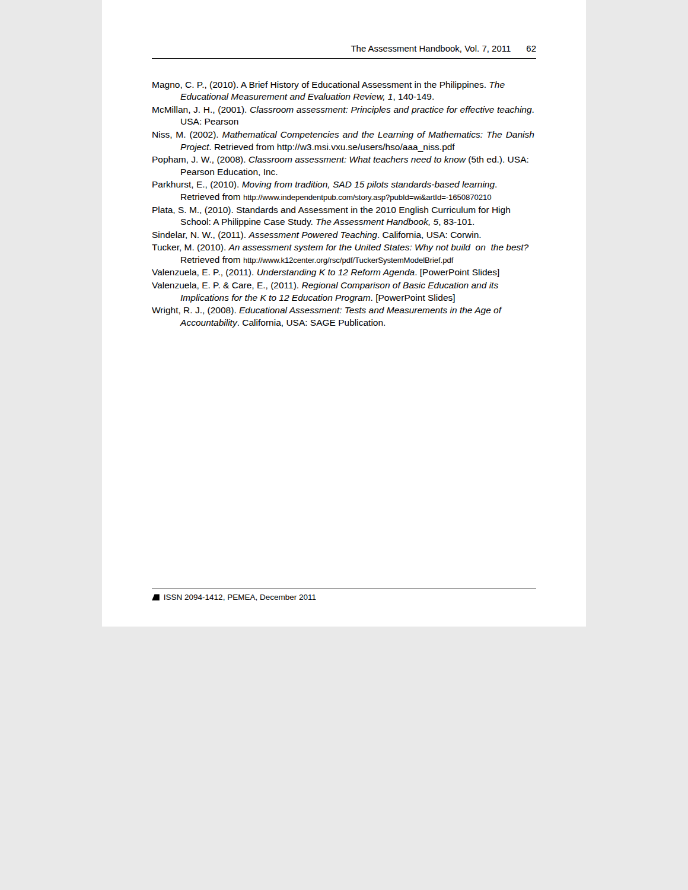The Assessment Handbook, Vol. 7, 201162
Magno, C. P., (2010). A Brief History of Educational Assessment in the Philippines. The Educational Measurement and Evaluation Review, 1, 140-149.
McMillan, J. H., (2001). Classroom assessment: Principles and practice for effective teaching. USA: Pearson
Niss, M. (2002). Mathematical Competencies and the Learning of Mathematics: The Danish Project. Retrieved from http://w3.msi.vxu.se/users/hso/aaa_niss.pdf
Popham, J. W., (2008). Classroom assessment: What teachers need to know (5th ed.). USA: Pearson Education, Inc.
Parkhurst, E., (2010). Moving from tradition, SAD 15 pilots standards-based learning. Retrieved from http://www.independentpub.com/story.asp?pubId=wi&artId=-1650870210
Plata, S. M., (2010). Standards and Assessment in the 2010 English Curriculum for High School: A Philippine Case Study. The Assessment Handbook, 5, 83-101.
Sindelar, N. W., (2011). Assessment Powered Teaching. California, USA: Corwin.
Tucker, M. (2010). An assessment system for the United States: Why not build on the best? Retrieved from http://www.k12center.org/rsc/pdf/TuckerSystemModelBrief.pdf
Valenzuela, E. P., (2011). Understanding K to 12 Reform Agenda. [PowerPoint Slides]
Valenzuela, E. P. & Care, E., (2011). Regional Comparison of Basic Education and its Implications for the K to 12 Education Program. [PowerPoint Slides]
Wright, R. J., (2008). Educational Assessment: Tests and Measurements in the Age of Accountability. California, USA: SAGE Publication.
ISSN 2094-1412, PEMEA, December 2011